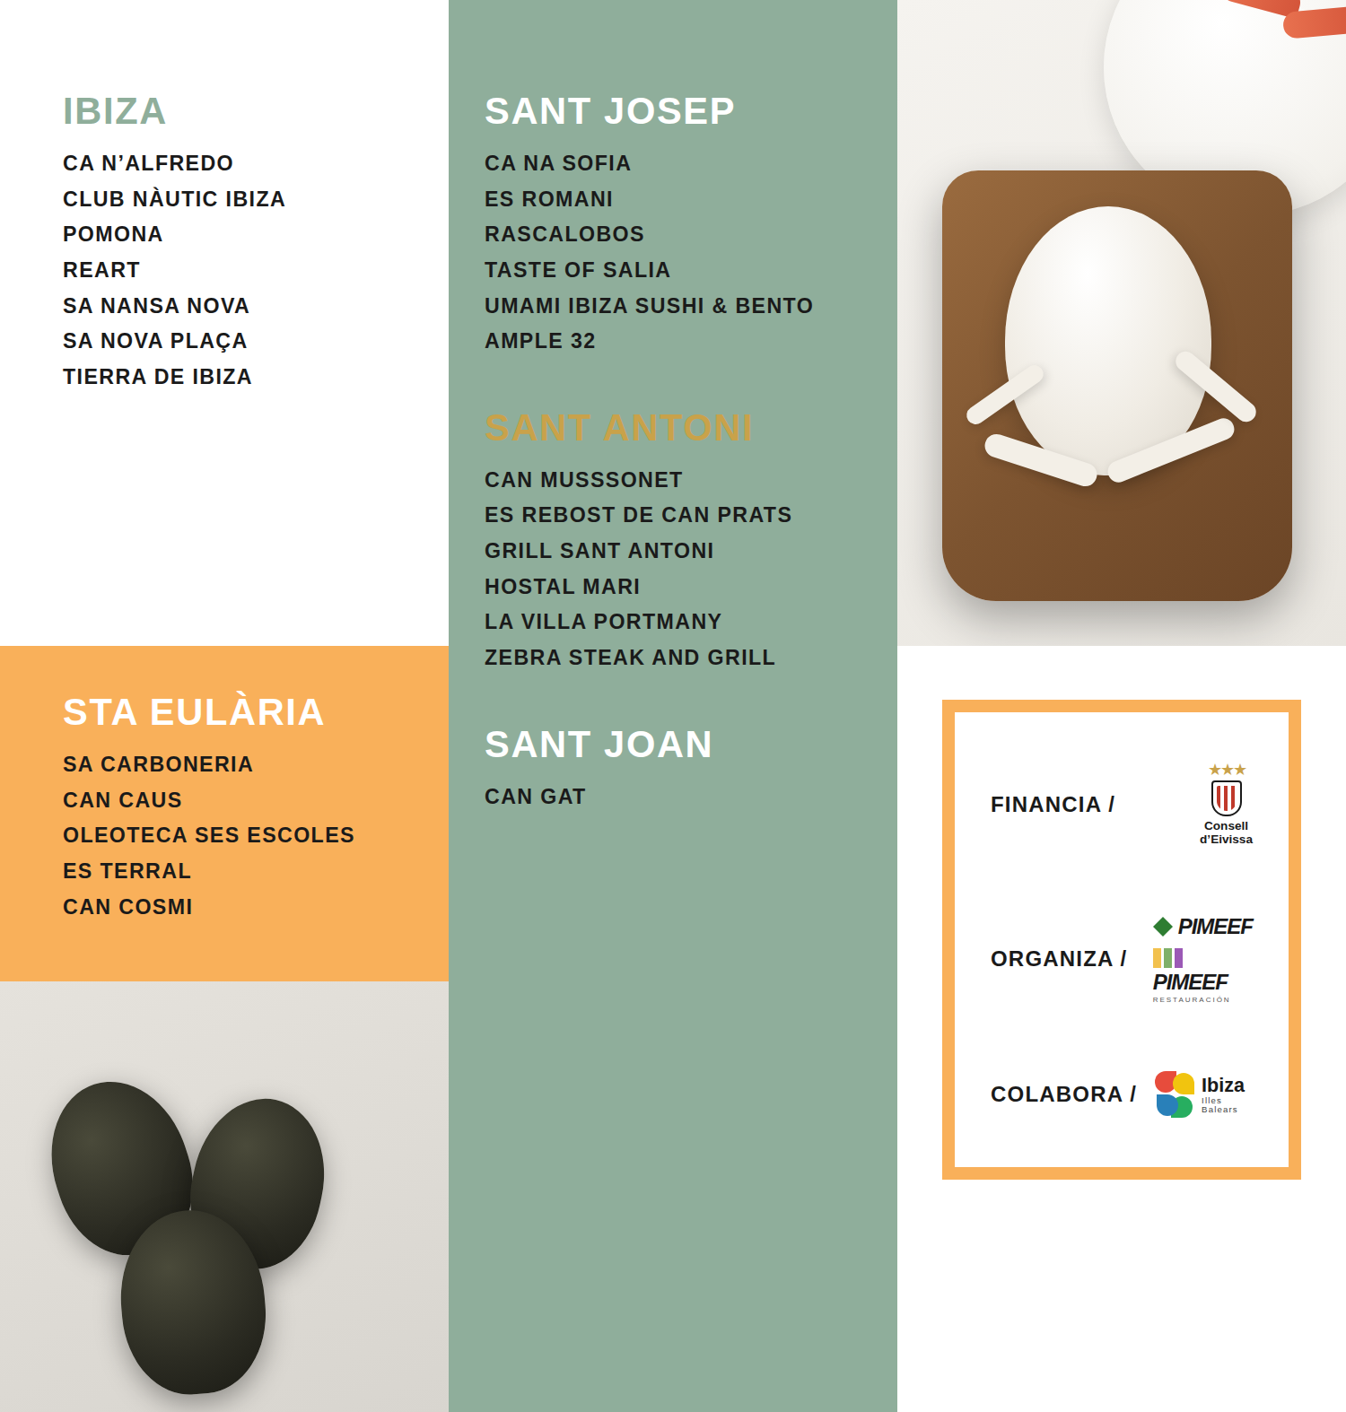IBIZA
CA N’ALFREDO
CLUB NÀUTIC IBIZA
POMONA
REART
SA NANSA NOVA
SA NOVA PLAÇA
TIERRA DE IBIZA
STA EULÀRIA
SA CARBONERIA
CAN CAUS
OLEOTECA SES ESCOLES
ES TERRAL
CAN COSMI
SANT JOSEP
CA NA SOFIA
ES ROMANI
RASCALOBOS
TASTE OF SALIA
UMAMI IBIZA SUSHI & BENTO
AMPLE 32
SANT ANTONI
CAN MUSSSONET
ES REBOST DE CAN PRATS
GRILL SANT ANTONI
HOSTAL MARI
LA VILLA PORTMANY
ZEBRA STEAK AND GRILL
SANT JOAN
CAN GAT
FINANCIA /
★★★
Consell
d’Eivissa
ORGANIZA /
PIMEEF
PIMEEF RESTAURACIÓN
COLABORA /
Ibiza
Illes Balears